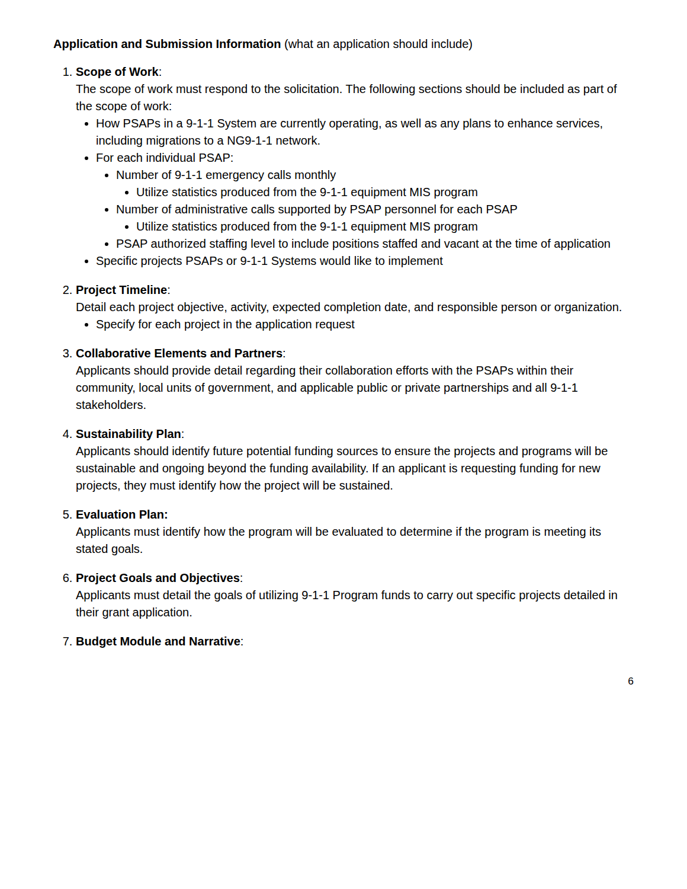Application and Submission Information (what an application should include)
Scope of Work:
The scope of work must respond to the solicitation. The following sections should be included as part of the scope of work:
How PSAPs in a 9-1-1 System are currently operating, as well as any plans to enhance services, including migrations to a NG9-1-1 network.
For each individual PSAP:
Number of 9-1-1 emergency calls monthly
Utilize statistics produced from the 9-1-1 equipment MIS program
Number of administrative calls supported by PSAP personnel for each PSAP
Utilize statistics produced from the 9-1-1 equipment MIS program
PSAP authorized staffing level to include positions staffed and vacant at the time of application
Specific projects PSAPs or 9-1-1 Systems would like to implement
Project Timeline:
Detail each project objective, activity, expected completion date, and responsible person or organization.
Specify for each project in the application request
Collaborative Elements and Partners:
Applicants should provide detail regarding their collaboration efforts with the PSAPs within their community, local units of government, and applicable public or private partnerships and all 9-1-1 stakeholders.
Sustainability Plan:
Applicants should identify future potential funding sources to ensure the projects and programs will be sustainable and ongoing beyond the funding availability. If an applicant is requesting funding for new projects, they must identify how the project will be sustained.
Evaluation Plan:
Applicants must identify how the program will be evaluated to determine if the program is meeting its stated goals.
Project Goals and Objectives:
Applicants must detail the goals of utilizing 9-1-1 Program funds to carry out specific projects detailed in their grant application.
Budget Module and Narrative:
6